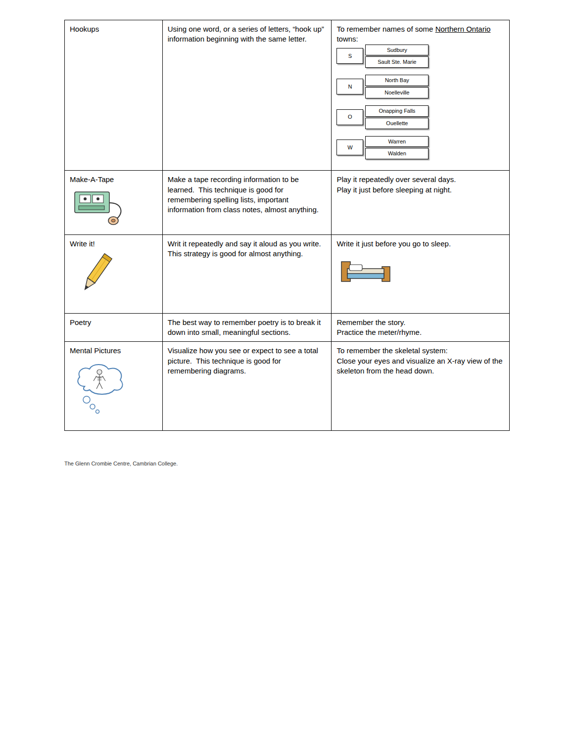| Hookups | Using one word, or a series of letters, “hook up” information beginning with the same letter. | To remember names of some Northern Ontario towns: S Sudbury Sault Ste. Marie N North Bay Noelleville O Onapping Falls Ouellette W Warren Walden |
| Make-A-Tape | Make a tape recording information to be learned. This technique is good for remembering spelling lists, important information from class notes, almost anything. | Play it repeatedly over several days. Play it just before sleeping at night. |
| Write it! | Writ it repeatedly and say it aloud as you write. This strategy is good for almost anything. | Write it just before you go to sleep. |
| Poetry | The best way to remember poetry is to break it down into small, meaningful sections. | Remember the story. Practice the meter/rhyme. |
| Mental Pictures | Visualize how you see or expect to see a total picture. This technique is good for remembering diagrams. | To remember the skeletal system: Close your eyes and visualize an X-ray view of the skeleton from the head down. |
The Glenn Crombie Centre, Cambrian College.